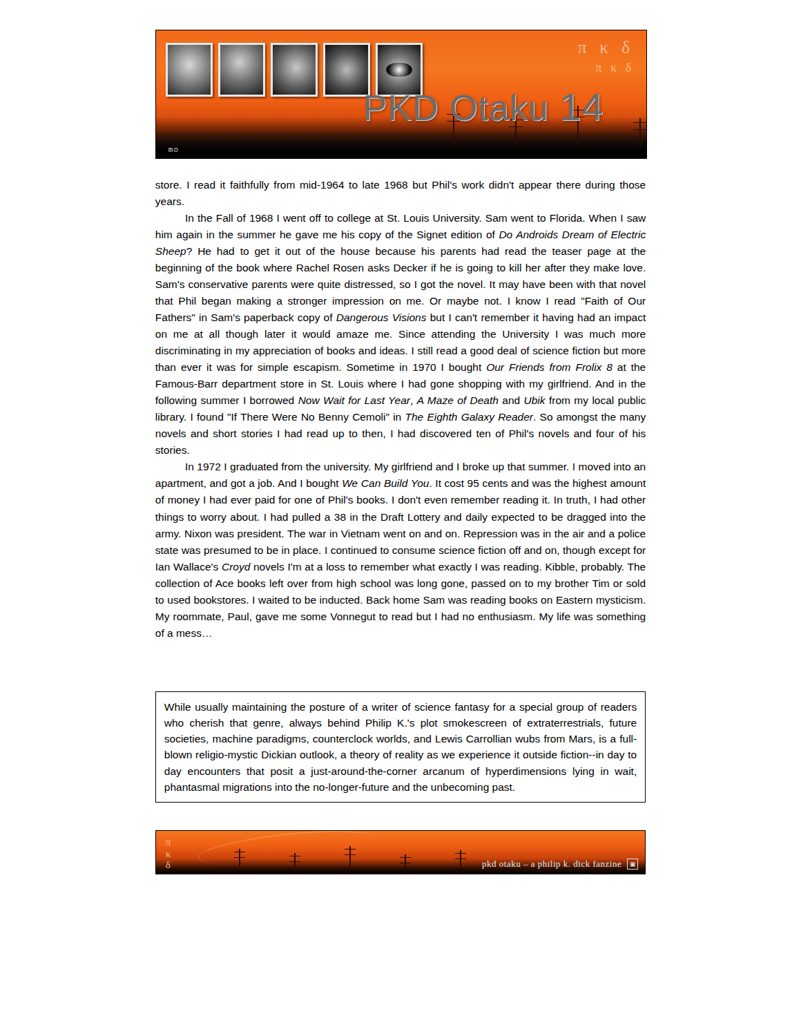mo
π κ δ
π κ δ
PKD Otaku 14
store. I read it faithfully from mid-1964 to late 1968 but Phil's work didn't appear there during those years.
In the Fall of 1968 I went off to college at St. Louis University. Sam went to Florida. When I saw him again in the summer he gave me his copy of the Signet edition of Do Androids Dream of Electric Sheep? He had to get it out of the house because his parents had read the teaser page at the beginning of the book where Rachel Rosen asks Decker if he is going to kill her after they make love. Sam's conservative parents were quite distressed, so I got the novel. It may have been with that novel that Phil began making a stronger impression on me. Or maybe not. I know I read "Faith of Our Fathers" in Sam's paperback copy of Dangerous Visions but I can't remember it having had an impact on me at all though later it would amaze me. Since attending the University I was much more discriminating in my appreciation of books and ideas. I still read a good deal of science fiction but more than ever it was for simple escapism. Sometime in 1970 I bought Our Friends from Frolix 8 at the Famous-Barr department store in St. Louis where I had gone shopping with my girlfriend. And in the following summer I borrowed Now Wait for Last Year, A Maze of Death and Ubik from my local public library. I found "If There Were No Benny Cemoli" in The Eighth Galaxy Reader. So amongst the many novels and short stories I had read up to then, I had discovered ten of Phil's novels and four of his stories.
In 1972 I graduated from the university. My girlfriend and I broke up that summer. I moved into an apartment, and got a job. And I bought We Can Build You. It cost 95 cents and was the highest amount of money I had ever paid for one of Phil's books. I don't even remember reading it. In truth, I had other things to worry about. I had pulled a 38 in the Draft Lottery and daily expected to be dragged into the army. Nixon was president. The war in Vietnam went on and on. Repression was in the air and a police state was presumed to be in place. I continued to consume science fiction off and on, though except for Ian Wallace's Croyd novels I'm at a loss to remember what exactly I was reading. Kibble, probably. The collection of Ace books left over from high school was long gone, passed on to my brother Tim or sold to used bookstores. I waited to be inducted. Back home Sam was reading books on Eastern mysticism. My roommate, Paul, gave me some Vonnegut to read but I had no enthusiasm. My life was something of a mess…
While usually maintaining the posture of a writer of science fantasy for a special group of readers who cherish that genre, always behind Philip K.'s plot smokescreen of extraterrestrials, future societies, machine paradigms, counterclock worlds, and Lewis Carrollian wubs from Mars, is a full-blown religio-mystic Dickian outlook, a theory of reality as we experience it outside fiction--in day to day encounters that posit a just-around-the-corner arcanum of hyperdimensions lying in wait, phantasmal migrations into the no-longer-future and the unbecoming past.
π
κ
δ
pkd otaku – a philip k. dick fanzine
▣